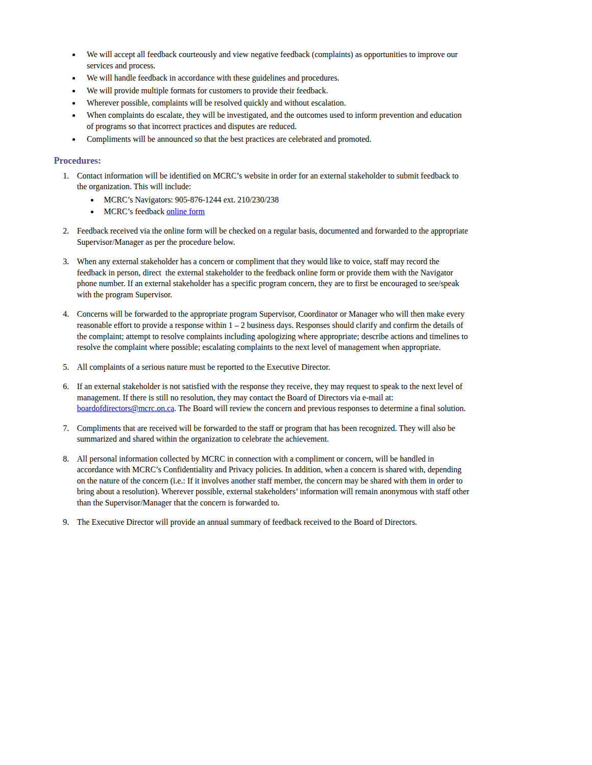We will accept all feedback courteously and view negative feedback (complaints) as opportunities to improve our services and process.
We will handle feedback in accordance with these guidelines and procedures.
We will provide multiple formats for customers to provide their feedback.
Wherever possible, complaints will be resolved quickly and without escalation.
When complaints do escalate, they will be investigated, and the outcomes used to inform prevention and education of programs so that incorrect practices and disputes are reduced.
Compliments will be announced so that the best practices are celebrated and promoted.
Procedures:
Contact information will be identified on MCRC’s website in order for an external stakeholder to submit feedback to the organization. This will include:
MCRC’s Navigators: 905-876-1244 ext. 210/230/238
MCRC’s feedback online form
Feedback received via the online form will be checked on a regular basis, documented and forwarded to the appropriate Supervisor/Manager as per the procedure below.
When any external stakeholder has a concern or compliment that they would like to voice, staff may record the feedback in person, direct the external stakeholder to the feedback online form or provide them with the Navigator phone number. If an external stakeholder has a specific program concern, they are to first be encouraged to see/speak with the program Supervisor.
Concerns will be forwarded to the appropriate program Supervisor, Coordinator or Manager who will then make every reasonable effort to provide a response within 1 – 2 business days. Responses should clarify and confirm the details of the complaint; attempt to resolve complaints including apologizing where appropriate; describe actions and timelines to resolve the complaint where possible; escalating complaints to the next level of management when appropriate.
All complaints of a serious nature must be reported to the Executive Director.
If an external stakeholder is not satisfied with the response they receive, they may request to speak to the next level of management. If there is still no resolution, they may contact the Board of Directors via e-mail at: boardofdirectors@mcrc.on.ca. The Board will review the concern and previous responses to determine a final solution.
Compliments that are received will be forwarded to the staff or program that has been recognized. They will also be summarized and shared within the organization to celebrate the achievement.
All personal information collected by MCRC in connection with a compliment or concern, will be handled in accordance with MCRC’s Confidentiality and Privacy policies. In addition, when a concern is shared with, depending on the nature of the concern (i.e.: If it involves another staff member, the concern may be shared with them in order to bring about a resolution). Wherever possible, external stakeholders’ information will remain anonymous with staff other than the Supervisor/Manager that the concern is forwarded to.
The Executive Director will provide an annual summary of feedback received to the Board of Directors.